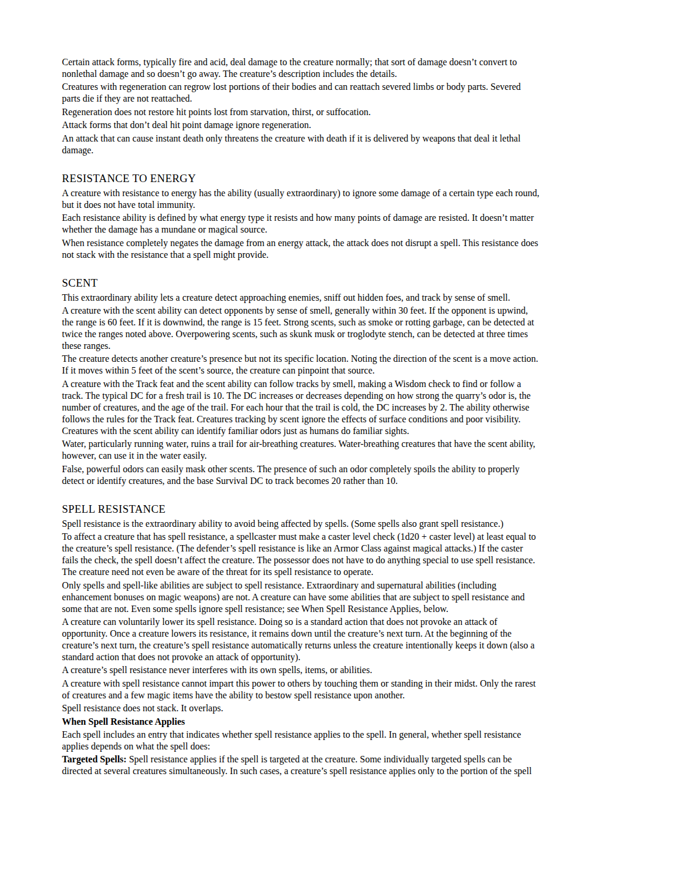Certain attack forms, typically fire and acid, deal damage to the creature normally; that sort of damage doesn’t convert to nonlethal damage and so doesn’t go away. The creature’s description includes the details.
Creatures with regeneration can regrow lost portions of their bodies and can reattach severed limbs or body parts. Severed parts die if they are not reattached.
Regeneration does not restore hit points lost from starvation, thirst, or suffocation.
Attack forms that don’t deal hit point damage ignore regeneration.
An attack that can cause instant death only threatens the creature with death if it is delivered by weapons that deal it lethal damage.
RESISTANCE TO ENERGY
A creature with resistance to energy has the ability (usually extraordinary) to ignore some damage of a certain type each round, but it does not have total immunity.
Each resistance ability is defined by what energy type it resists and how many points of damage are resisted. It doesn’t matter whether the damage has a mundane or magical source.
When resistance completely negates the damage from an energy attack, the attack does not disrupt a spell. This resistance does not stack with the resistance that a spell might provide.
SCENT
This extraordinary ability lets a creature detect approaching enemies, sniff out hidden foes, and track by sense of smell.
A creature with the scent ability can detect opponents by sense of smell, generally within 30 feet. If the opponent is upwind, the range is 60 feet. If it is downwind, the range is 15 feet. Strong scents, such as smoke or rotting garbage, can be detected at twice the ranges noted above. Overpowering scents, such as skunk musk or troglodyte stench, can be detected at three times these ranges.
The creature detects another creature’s presence but not its specific location. Noting the direction of the scent is a move action. If it moves within 5 feet of the scent’s source, the creature can pinpoint that source.
A creature with the Track feat and the scent ability can follow tracks by smell, making a Wisdom check to find or follow a track. The typical DC for a fresh trail is 10. The DC increases or decreases depending on how strong the quarry’s odor is, the number of creatures, and the age of the trail. For each hour that the trail is cold, the DC increases by 2. The ability otherwise follows the rules for the Track feat. Creatures tracking by scent ignore the effects of surface conditions and poor visibility. Creatures with the scent ability can identify familiar odors just as humans do familiar sights.
Water, particularly running water, ruins a trail for air-breathing creatures. Water-breathing creatures that have the scent ability, however, can use it in the water easily.
False, powerful odors can easily mask other scents. The presence of such an odor completely spoils the ability to properly detect or identify creatures, and the base Survival DC to track becomes 20 rather than 10.
SPELL RESISTANCE
Spell resistance is the extraordinary ability to avoid being affected by spells. (Some spells also grant spell resistance.)
To affect a creature that has spell resistance, a spellcaster must make a caster level check (1d20 + caster level) at least equal to the creature’s spell resistance. (The defender’s spell resistance is like an Armor Class against magical attacks.) If the caster fails the check, the spell doesn’t affect the creature. The possessor does not have to do anything special to use spell resistance. The creature need not even be aware of the threat for its spell resistance to operate.
Only spells and spell-like abilities are subject to spell resistance. Extraordinary and supernatural abilities (including enhancement bonuses on magic weapons) are not. A creature can have some abilities that are subject to spell resistance and some that are not. Even some spells ignore spell resistance; see When Spell Resistance Applies, below.
A creature can voluntarily lower its spell resistance. Doing so is a standard action that does not provoke an attack of opportunity. Once a creature lowers its resistance, it remains down until the creature’s next turn. At the beginning of the creature’s next turn, the creature’s spell resistance automatically returns unless the creature intentionally keeps it down (also a standard action that does not provoke an attack of opportunity).
A creature’s spell resistance never interferes with its own spells, items, or abilities.
A creature with spell resistance cannot impart this power to others by touching them or standing in their midst. Only the rarest of creatures and a few magic items have the ability to bestow spell resistance upon another.
Spell resistance does not stack. It overlaps.
When Spell Resistance Applies
Each spell includes an entry that indicates whether spell resistance applies to the spell. In general, whether spell resistance applies depends on what the spell does:
Targeted Spells: Spell resistance applies if the spell is targeted at the creature. Some individually targeted spells can be directed at several creatures simultaneously. In such cases, a creature’s spell resistance applies only to the portion of the spell